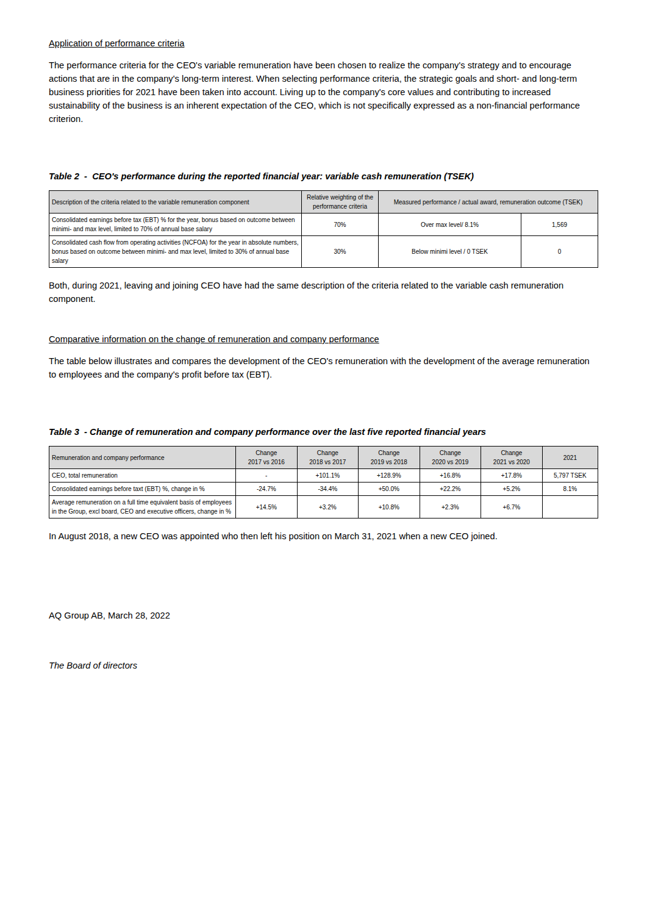Application of performance criteria
The performance criteria for the CEO's variable remuneration have been chosen to realize the company's strategy and to encourage actions that are in the company's long-term interest. When selecting performance criteria, the strategic goals and short- and long-term business priorities for 2021 have been taken into account. Living up to the company's core values and contributing to increased sustainability of the business is an inherent expectation of the CEO, which is not specifically expressed as a non-financial performance criterion.
Table 2 - CEO's performance during the reported financial year: variable cash remuneration (TSEK)
| Description of the criteria related to the variable remuneration component | Relative weighting of the performance criteria | Measured performance / actual award, remuneration outcome (TSEK) |
| --- | --- | --- |
| Consolidated earnings before tax (EBT) % for the year, bonus based on outcome between minimi- and max level, limited to 70% of annual base salary | 70% | Over max level/ 8.1% | 1,569 |
| Consolidated cash flow from operating activities (NCFOA) for the year in absolute numbers, bonus based on outcome between minimi- and max level, limited to 30% of annual base salary | 30% | Below minimi level / 0 TSEK | 0 |
Both, during 2021, leaving and joining CEO have had the same description of the criteria related to the variable cash remuneration component.
Comparative information on the change of remuneration and company performance
The table below illustrates and compares the development of the CEO's remuneration with the development of the average remuneration to employees and the company's profit before tax (EBT).
Table 3 - Change of remuneration and company performance over the last five reported financial years
| Remuneration and company performance | Change 2017 vs 2016 | Change 2018 vs 2017 | Change 2019 vs 2018 | Change 2020 vs 2019 | Change 2021 vs 2020 | 2021 |
| --- | --- | --- | --- | --- | --- | --- |
| CEO, total remuneration | - | +101.1% | +128.9% | +16.8% | +17.8% | 5,797 TSEK |
| Consolidated earnings before taxt (EBT) %, change in % | -24.7% | -34.4% | +50.0% | +22.2% | +5.2% | 8.1% |
| Average remuneration on a full time equivalent basis of employees in the Group, excl board, CEO and executive officers, change in % | +14.5% | +3.2% | +10.8% | +2.3% | +6.7% | |
In August 2018, a new CEO was appointed who then left his position on March 31, 2021 when a new CEO joined.
AQ Group AB, March 28, 2022
The Board of directors